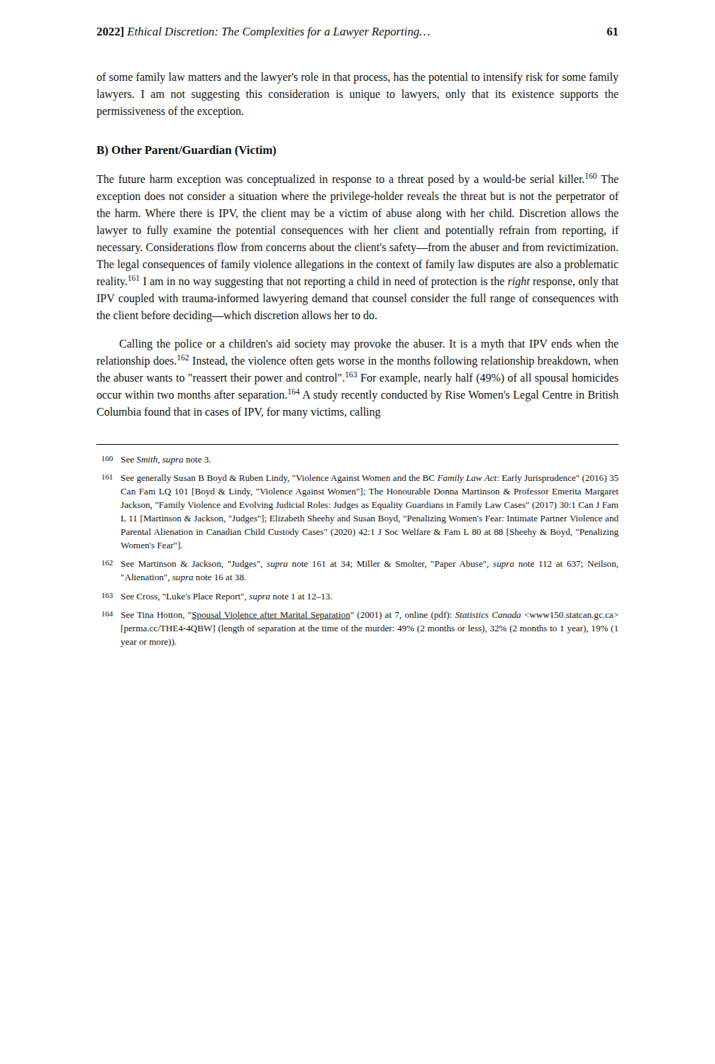2022] Ethical Discretion: The Complexities for a Lawyer Reporting…
61
of some family law matters and the lawyer's role in that process, has the potential to intensify risk for some family lawyers. I am not suggesting this consideration is unique to lawyers, only that its existence supports the permissiveness of the exception.
B) Other Parent/Guardian (Victim)
The future harm exception was conceptualized in response to a threat posed by a would-be serial killer.160 The exception does not consider a situation where the privilege-holder reveals the threat but is not the perpetrator of the harm. Where there is IPV, the client may be a victim of abuse along with her child. Discretion allows the lawyer to fully examine the potential consequences with her client and potentially refrain from reporting, if necessary. Considerations flow from concerns about the client's safety—from the abuser and from revictimization. The legal consequences of family violence allegations in the context of family law disputes are also a problematic reality.161 I am in no way suggesting that not reporting a child in need of protection is the right response, only that IPV coupled with trauma-informed lawyering demand that counsel consider the full range of consequences with the client before deciding—which discretion allows her to do.
Calling the police or a children's aid society may provoke the abuser. It is a myth that IPV ends when the relationship does.162 Instead, the violence often gets worse in the months following relationship breakdown, when the abuser wants to "reassert their power and control".163 For example, nearly half (49%) of all spousal homicides occur within two months after separation.164 A study recently conducted by Rise Women's Legal Centre in British Columbia found that in cases of IPV, for many victims, calling
160 See Smith, supra note 3.
161 See generally Susan B Boyd & Ruben Lindy, "Violence Against Women and the BC Family Law Act: Early Jurisprudence" (2016) 35 Can Fam LQ 101 [Boyd & Lindy, "Violence Against Women"]; The Honourable Donna Martinson & Professor Emerita Margaret Jackson, "Family Violence and Evolving Judicial Roles: Judges as Equality Guardians in Family Law Cases" (2017) 30:1 Can J Fam L 11 [Martinson & Jackson, "Judges"]; Elizabeth Sheehy and Susan Boyd, "Penalizing Women's Fear: Intimate Partner Violence and Parental Alienation in Canadian Child Custody Cases" (2020) 42:1 J Soc Welfare & Fam L 80 at 88 [Sheehy & Boyd, "Penalizing Women's Fear"].
162 See Martinson & Jackson, "Judges", supra note 161 at 34; Miller & Smolter, "Paper Abuse", supra note 112 at 637; Neilson, "Alienation", supra note 16 at 38.
163 See Cross, "Luke's Place Report", supra note 1 at 12–13.
164 See Tina Hotton, "Spousal Violence after Marital Separation" (2001) at 7, online (pdf): Statistics Canada <www150.statcan.gc.ca> [perma.cc/THE4-4QBW] (length of separation at the time of the murder: 49% (2 months or less), 32% (2 months to 1 year), 19% (1 year or more)).